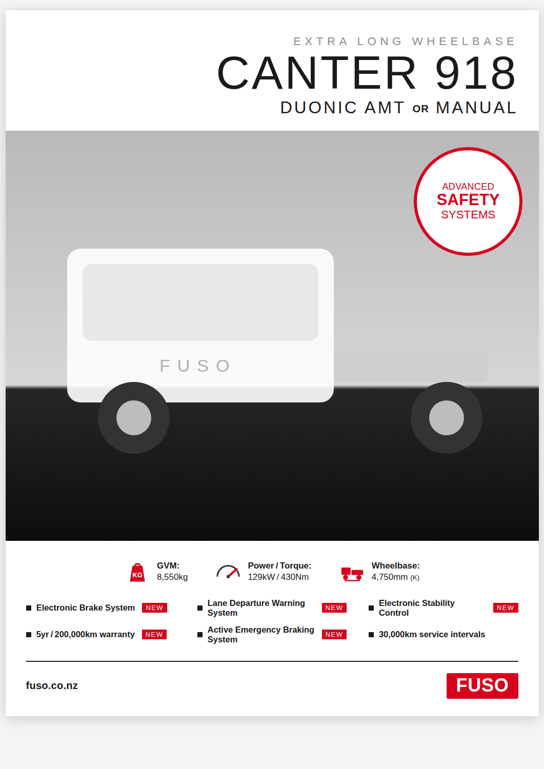Extra Long Wheelbase
CANTER 918
DUONIC AMT OR MANUAL
ADVANCED SAFETY SYSTEMS
KG GVM:
8,550kg
Power / Torque:
129kW / 430Nm
Wheelbase:
4,750mm (K)
Electronic Brake System NEW
Lane Departure Warning System NEW
Electronic Stability Control NEW
5yr / 200,000km warranty NEW
Active Emergency Braking System NEW
30,000km service intervals
fuso.co.nz FUSO